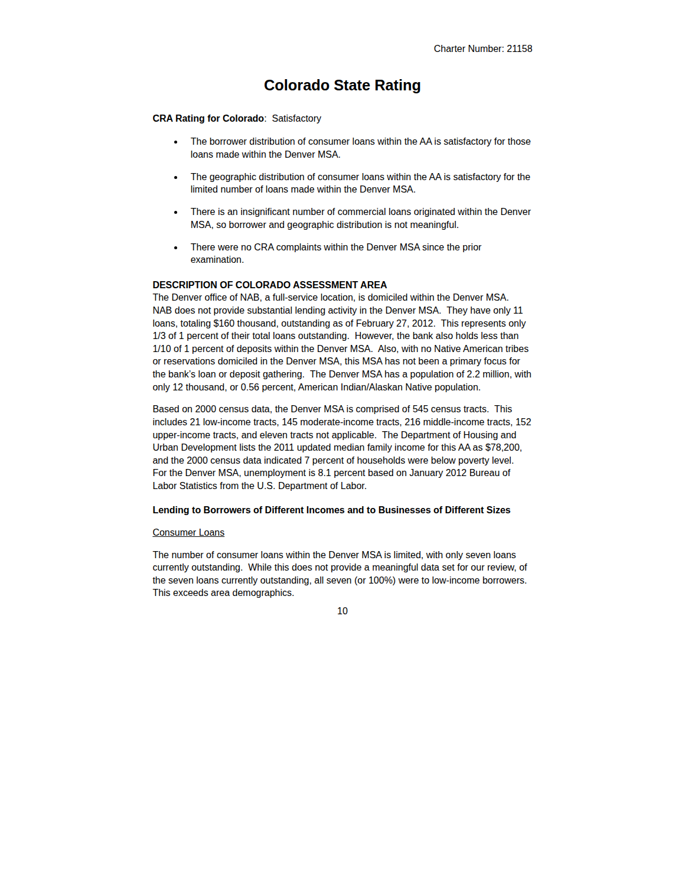Charter Number: 21158
Colorado State Rating
CRA Rating for Colorado: Satisfactory
The borrower distribution of consumer loans within the AA is satisfactory for those loans made within the Denver MSA.
The geographic distribution of consumer loans within the AA is satisfactory for the limited number of loans made within the Denver MSA.
There is an insignificant number of commercial loans originated within the Denver MSA, so borrower and geographic distribution is not meaningful.
There were no CRA complaints within the Denver MSA since the prior examination.
Description of Colorado Assessment Area
The Denver office of NAB, a full-service location, is domiciled within the Denver MSA. NAB does not provide substantial lending activity in the Denver MSA. They have only 11 loans, totaling $160 thousand, outstanding as of February 27, 2012. This represents only 1/3 of 1 percent of their total loans outstanding. However, the bank also holds less than 1/10 of 1 percent of deposits within the Denver MSA. Also, with no Native American tribes or reservations domiciled in the Denver MSA, this MSA has not been a primary focus for the bank’s loan or deposit gathering. The Denver MSA has a population of 2.2 million, with only 12 thousand, or 0.56 percent, American Indian/Alaskan Native population.
Based on 2000 census data, the Denver MSA is comprised of 545 census tracts. This includes 21 low-income tracts, 145 moderate-income tracts, 216 middle-income tracts, 152 upper-income tracts, and eleven tracts not applicable. The Department of Housing and Urban Development lists the 2011 updated median family income for this AA as $78,200, and the 2000 census data indicated 7 percent of households were below poverty level. For the Denver MSA, unemployment is 8.1 percent based on January 2012 Bureau of Labor Statistics from the U.S. Department of Labor.
Lending to Borrowers of Different Incomes and to Businesses of Different Sizes
Consumer Loans
The number of consumer loans within the Denver MSA is limited, with only seven loans currently outstanding. While this does not provide a meaningful data set for our review, of the seven loans currently outstanding, all seven (or 100%) were to low-income borrowers. This exceeds area demographics.
10